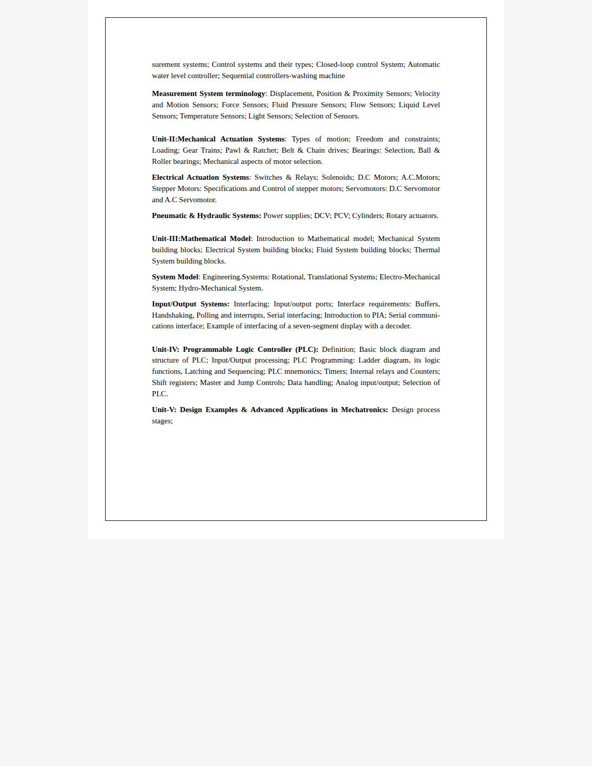surement systems; Control systems and their types; Closed-loop control System; Automatic water level controller; Sequential controllers-washing machine
Measurement System terminology: Displacement, Position & Proximity Sensors; Velocity and Motion Sensors; Force Sensors; Fluid Pressure Sensors; Flow Sensors; Liquid Level Sensors; Temperature Sensors; Light Sensors; Selection of Sensors.
Unit-II:Mechanical Actuation Systems: Types of motion; Freedom and constraints; Loading; Gear Trains; Pawl & Ratchet; Belt & Chain drives; Bearings: Selection, Ball & Roller bearings; Mechanical aspects of motor selection.
Electrical Actuation Systems: Switches & Relays; Solenoids; D.C Motors; A.C.Motors; Stepper Motors: Specifications and Control of stepper motors; Servomotors: D.C Servomotor and A.C Servomotor.
Pneumatic & Hydraulic Systems: Power supplies; DCV; PCV; Cylinders; Rotary actuators.
Unit-III:Mathematical Model: Introduction to Mathematical model; Mechanical System building blocks; Electrical System building blocks; Fluid System building blocks; Thermal System building blocks.
System Model: Engineering.Systems: Rotational, Translational Systems; Electro-Mechanical System; Hydro-Mechanical System.
Input/Output Systems: Interfacing; Input/output ports; Interface requirements: Buffers, Handshaking, Polling and interrupts, Serial interfacing; Introduction to PIA; Serial communications interface; Example of interfacing of a seven-segment display with a decoder.
Unit-IV: Programmable Logic Controller (PLC): Definition; Basic block diagram and structure of PLC; Input/Output processing; PLC Programming: Ladder diagram, its logic functions, Latching and Sequencing; PLC mnemonics; Timers; Internal relays and Counters; Shift registers; Master and Jump Controls; Data handling; Analog input/output; Selection of PLC.
Unit-V: Design Examples & Advanced Applications in Mechatronics: Design process stages;